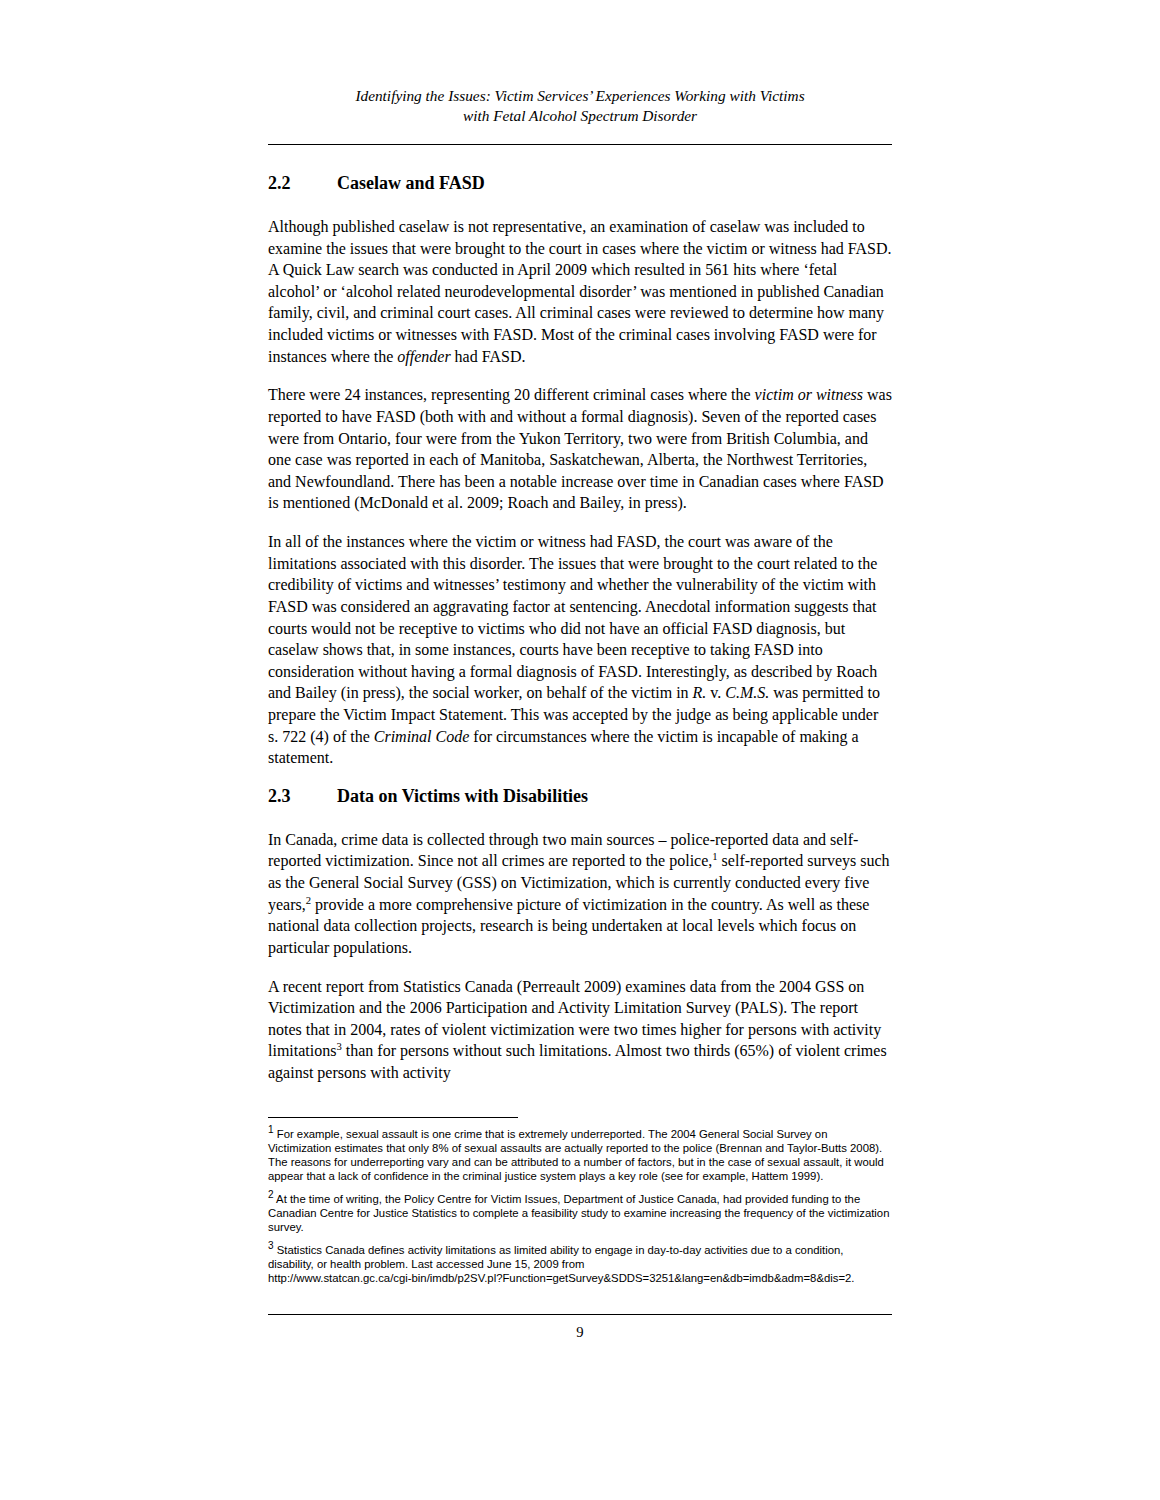Identifying the Issues: Victim Services’ Experiences Working with Victims
with Fetal Alcohol Spectrum Disorder
2.2 Caselaw and FASD
Although published caselaw is not representative, an examination of caselaw was included to examine the issues that were brought to the court in cases where the victim or witness had FASD. A Quick Law search was conducted in April 2009 which resulted in 561 hits where ‘fetal alcohol’ or ‘alcohol related neurodevelopmental disorder’ was mentioned in published Canadian family, civil, and criminal court cases. All criminal cases were reviewed to determine how many included victims or witnesses with FASD. Most of the criminal cases involving FASD were for instances where the offender had FASD.
There were 24 instances, representing 20 different criminal cases where the victim or witness was reported to have FASD (both with and without a formal diagnosis). Seven of the reported cases were from Ontario, four were from the Yukon Territory, two were from British Columbia, and one case was reported in each of Manitoba, Saskatchewan, Alberta, the Northwest Territories, and Newfoundland. There has been a notable increase over time in Canadian cases where FASD is mentioned (McDonald et al. 2009; Roach and Bailey, in press).
In all of the instances where the victim or witness had FASD, the court was aware of the limitations associated with this disorder. The issues that were brought to the court related to the credibility of victims and witnesses’ testimony and whether the vulnerability of the victim with FASD was considered an aggravating factor at sentencing. Anecdotal information suggests that courts would not be receptive to victims who did not have an official FASD diagnosis, but caselaw shows that, in some instances, courts have been receptive to taking FASD into consideration without having a formal diagnosis of FASD. Interestingly, as described by Roach and Bailey (in press), the social worker, on behalf of the victim in R. v. C.M.S. was permitted to prepare the Victim Impact Statement. This was accepted by the judge as being applicable under s. 722 (4) of the Criminal Code for circumstances where the victim is incapable of making a statement.
2.3 Data on Victims with Disabilities
In Canada, crime data is collected through two main sources – police-reported data and self-reported victimization. Since not all crimes are reported to the police,1 self-reported surveys such as the General Social Survey (GSS) on Victimization, which is currently conducted every five years,2 provide a more comprehensive picture of victimization in the country. As well as these national data collection projects, research is being undertaken at local levels which focus on particular populations.
A recent report from Statistics Canada (Perreault 2009) examines data from the 2004 GSS on Victimization and the 2006 Participation and Activity Limitation Survey (PALS). The report notes that in 2004, rates of violent victimization were two times higher for persons with activity limitations3 than for persons without such limitations. Almost two thirds (65%) of violent crimes against persons with activity
1 For example, sexual assault is one crime that is extremely underreported. The 2004 General Social Survey on Victimization estimates that only 8% of sexual assaults are actually reported to the police (Brennan and Taylor-Butts 2008). The reasons for underreporting vary and can be attributed to a number of factors, but in the case of sexual assault, it would appear that a lack of confidence in the criminal justice system plays a key role (see for example, Hattem 1999).
2 At the time of writing, the Policy Centre for Victim Issues, Department of Justice Canada, had provided funding to the Canadian Centre for Justice Statistics to complete a feasibility study to examine increasing the frequency of the victimization survey.
3 Statistics Canada defines activity limitations as limited ability to engage in day-to-day activities due to a condition, disability, or health problem. Last accessed June 15, 2009 from
http://www.statcan.gc.ca/cgi-bin/imdb/p2SV.pl?Function=getSurvey&SDDS=3251&lang=en&db=imdb&adm=8&dis=2.
9